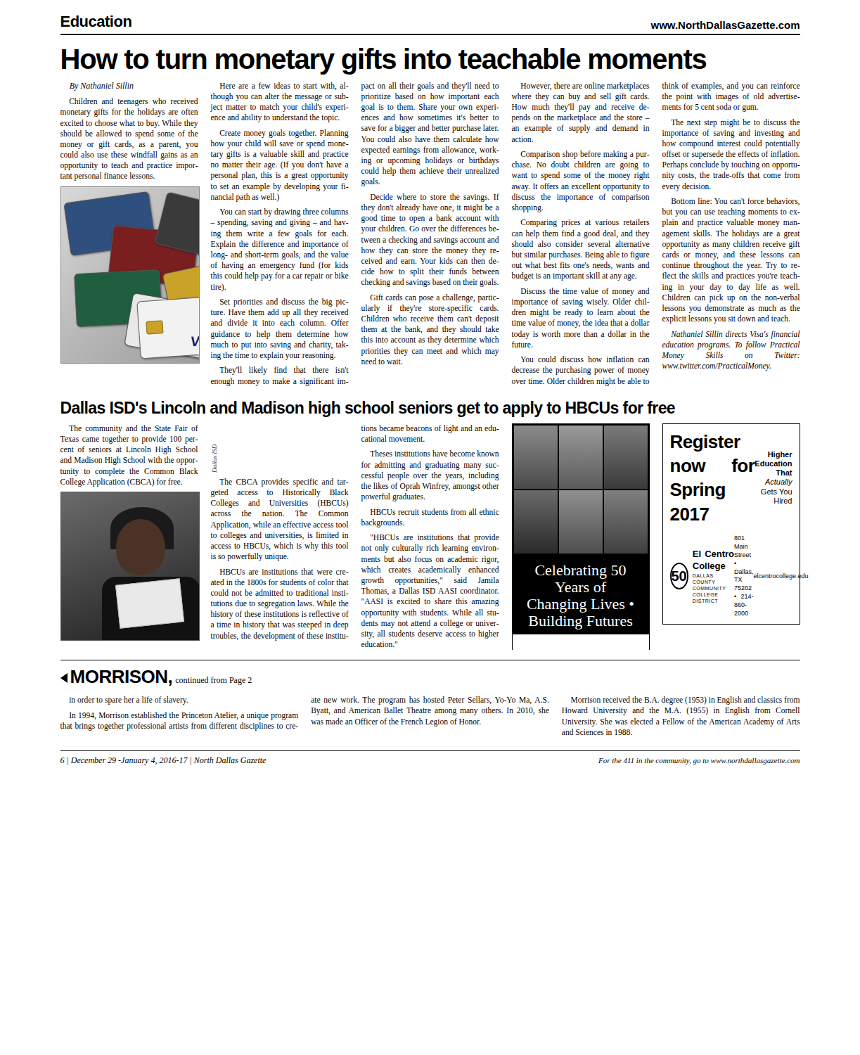Education
www.NorthDallasGazette.com
How to turn monetary gifts into teachable moments
By Nathaniel Sillin
Children and teenagers who received monetary gifts for the holidays are often excited to choose what to buy. While they should be allowed to spend some of the money or gift cards, as a parent, you could also use these windfall gains as an opportunity to teach and practice important personal finance lessons.
VISA
Here are a few ideas to start with, although you can alter the message or subject matter to match your child's experience and ability to understand the topic.
Create money goals together. Planning how your child will save or spend monetary gifts is a valuable skill and practice no matter their age. (If you don't have a personal plan, this is a great opportunity to set an example by developing your financial path as well.)
You can start by drawing three columns – spending, saving and giving – and having them write a few goals for each. Explain the difference and importance of long- and short-term goals, and the value of having an emergency fund (for kids this could help pay for a car repair or bike tire).
Set priorities and discuss the big picture. Have them add up all they received and divide it into each column. Offer guidance to help them determine how much to put into saving and charity, taking the time to explain your reasoning.
They'll likely find that there isn't enough money to make a significant impact on all their goals and they'll need to prioritize based on how important each goal is to them. Share your own experiences and how sometimes it's better to save for a bigger and better purchase later. You could also have them calculate how expected earnings from allowance, working or upcoming holidays or birthdays could help them achieve their unrealized goals.
Decide where to store the savings. If they don't already have one, it might be a good time to open a bank account with your children. Go over the differences between a checking and savings account and how they can store the money they received and earn. Your kids can then decide how to split their funds between checking and savings based on their goals.
Gift cards can pose a challenge, particularly if they're store-specific cards. Children who receive them can't deposit them at the bank, and they should take this into account as they determine which priorities they can meet and which may need to wait.
However, there are online marketplaces where they can buy and sell gift cards. How much they'll pay and receive depends on the marketplace and the store – an example of supply and demand in action.
Comparison shop before making a purchase. No doubt children are going to want to spend some of the money right away. It offers an excellent opportunity to discuss the importance of comparison shopping.
Comparing prices at various retailers can help them find a good deal, and they should also consider several alternative but similar purchases. Being able to figure out what best fits one's needs, wants and budget is an important skill at any age.
Discuss the time value of money and importance of saving wisely. Older children might be ready to learn about the time value of money, the idea that a dollar today is worth more than a dollar in the future.
You could discuss how inflation can decrease the purchasing power of money over time. Older children might be able to think of examples, and you can reinforce the point with images of old advertisements for 5 cent soda or gum.
The next step might be to discuss the importance of saving and investing and how compound interest could potentially offset or supersede the effects of inflation. Perhaps conclude by touching on opportunity costs, the trade-offs that come from every decision.
Bottom line: You can't force behaviors, but you can use teaching moments to explain and practice valuable money management skills. The holidays are a great opportunity as many children receive gift cards or money, and these lessons can continue throughout the year. Try to reflect the skills and practices you're teaching in your day to day life as well. Children can pick up on the non-verbal lessons you demonstrate as much as the explicit lessons you sit down and teach.
Nathaniel Sillin directs Visa's financial education programs. To follow Practical Money Skills on Twitter: www.twitter.com/PracticalMoney.
Dallas ISD's Lincoln and Madison high school seniors get to apply to HBCUs for free
The community and the State Fair of Texas came together to provide 100 percent of seniors at Lincoln High School and Madison High School with the opportunity to complete the Common Black College Application (CBCA) for free.
Dallas ISD
The CBCA provides specific and targeted access to Historically Black Colleges and Universities (HBCUs) across the nation. The Common Application, while an effective access tool to colleges and universities, is limited in access to HBCUs, which is why this tool is so powerfully unique.
HBCUs are institutions that were created in the 1800s for students of color that could not be admitted to traditional institutions due to segregation laws. While the history of these institutions is reflective of a time in history that was steeped in deep troubles, the development of these institutions became beacons of light and an educational movement.
Theses institutions have become known for admitting and graduating many successful people over the years, including the likes of Oprah Winfrey, amongst other powerful graduates.
HBCUs recruit students from all ethnic backgrounds.
"HBCUs are institutions that provide not only culturally rich learning environments but also focus on academic rigor, which creates academically enhanced growth opportunities," said Jamila Thomas, a Dallas ISD AASI coordinator. "AASI is excited to share this amazing opportunity with students. While all students may not attend a college or university, all students deserve access to higher education."
Celebrating 50 Years of
Changing Lives • Building Futures
Register now for Spring 2017
Higher Education That
Actually Gets You Hired
50
El Centro College
DALLAS COUNTY COMMUNITY COLLEGE DISTRICT
801 Main Street • Dallas, TX 75202 • 214-860-2000
elcentrocollege.edu
MORRISON,
continued from Page 2
in order to spare her a life of slavery.
In 1994, Morrison established the Princeton Atelier, a unique program that brings together professional artists from different disciplines to create new work. The program has hosted Peter Sellars, Yo-Yo Ma, A.S. Byatt, and American Ballet Theatre among many others. In 2010, she was made an Officer of the French Legion of Honor.
Morrison received the B.A. degree (1953) in English and classics from Howard University and the M.A. (1955) in English from Cornell University. She was elected a Fellow of the American Academy of Arts and Sciences in 1988.
6 | December 29 -January 4, 2016-17 | North Dallas Gazette
For the 411 in the community, go to www.northdallasgazette.com